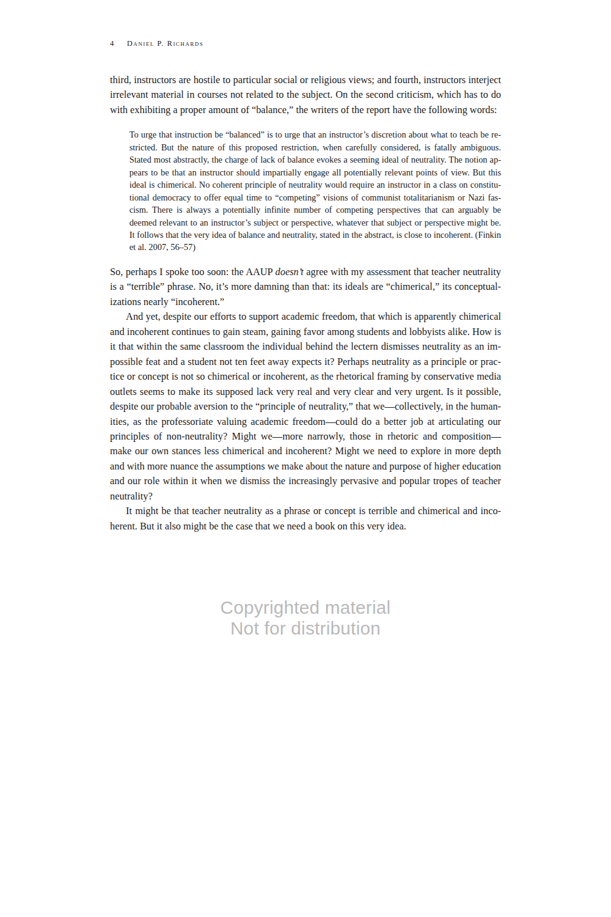4 Daniel P. Richards
third, instructors are hostile to particular social or religious views; and fourth, instructors interject irrelevant material in courses not related to the subject. On the second criticism, which has to do with exhibiting a proper amount of “balance,” the writers of the report have the following words:
To urge that instruction be “balanced” is to urge that an instructor’s discretion about what to teach be restricted. But the nature of this proposed restriction, when carefully considered, is fatally ambiguous. Stated most abstractly, the charge of lack of balance evokes a seeming ideal of neutrality. The notion appears to be that an instructor should impartially engage all potentially relevant points of view. But this ideal is chimerical. No coherent principle of neutrality would require an instructor in a class on constitutional democracy to offer equal time to “competing” visions of communist totalitarianism or Nazi fascism. There is always a potentially infinite number of competing perspectives that can arguably be deemed relevant to an instructor’s subject or perspective, whatever that subject or perspective might be. It follows that the very idea of balance and neutrality, stated in the abstract, is close to incoherent. (Finkin et al. 2007, 56–57)
So, perhaps I spoke too soon: the AAUP doesn’t agree with my assessment that teacher neutrality is a “terrible” phrase. No, it’s more damning than that: its ideals are “chimerical,” its conceptualizations nearly “incoherent.”
And yet, despite our efforts to support academic freedom, that which is apparently chimerical and incoherent continues to gain steam, gaining favor among students and lobbyists alike. How is it that within the same classroom the individual behind the lectern dismisses neutrality as an impossible feat and a student not ten feet away expects it? Perhaps neutrality as a principle or practice or concept is not so chimerical or incoherent, as the rhetorical framing by conservative media outlets seems to make its supposed lack very real and very clear and very urgent. Is it possible, despite our probable aversion to the “principle of neutrality,” that we—collectively, in the humanities, as the professoriate valuing academic freedom—could do a better job at articulating our principles of non-neutrality? Might we—more narrowly, those in rhetoric and composition—make our own stances less chimerical and incoherent? Might we need to explore in more depth and with more nuance the assumptions we make about the nature and purpose of higher education and our role within it when we dismiss the increasingly pervasive and popular tropes of teacher neutrality?
It might be that teacher neutrality as a phrase or concept is terrible and chimerical and incoherent. But it also might be the case that we need a book on this very idea.
Copyrighted material
Not for distribution